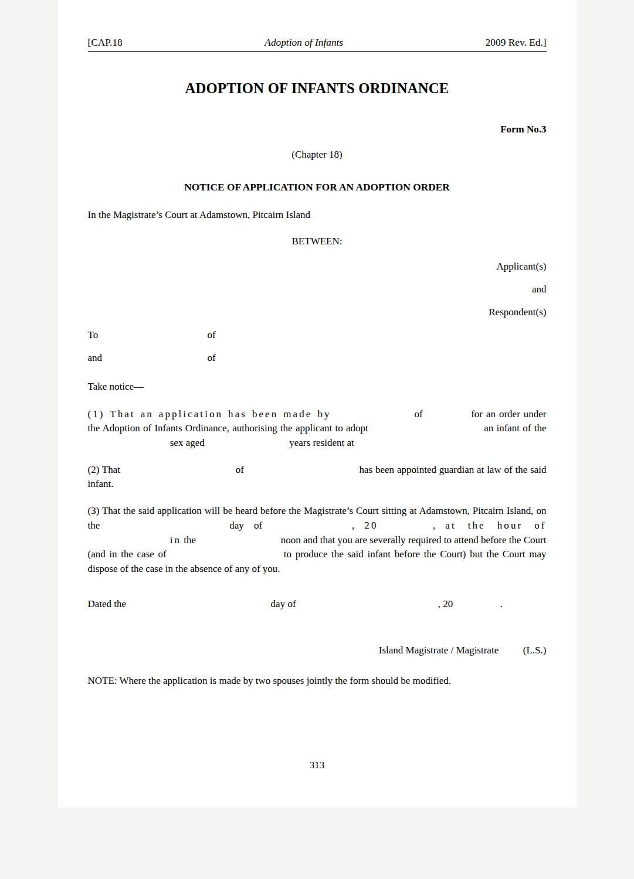[CAP.18 Adoption of Infants 2009 Rev. Ed.]
ADOPTION OF INFANTS ORDINANCE
Form No.3
(Chapter 18)
NOTICE OF APPLICATION FOR AN ADOPTION ORDER
In the Magistrate’s Court at Adamstown, Pitcairn Island
BETWEEN:
Applicant(s)
and
Respondent(s)
To of
and of
Take notice—
(1) That an application has been made by of for an order under the Adoption of Infants Ordinance, authorising the applicant to adopt an infant of the sex aged years resident at
(2) That of has been appointed guardian at law of the said infant.
(3) That the said application will be heard before the Magistrate’s Court sitting at Adamstown, Pitcairn Island, on the day of , 20 , at the hour of in the noon and that you are severally required to attend before the Court (and in the case of to produce the said infant before the Court) but the Court may dispose of the case in the absence of any of you.
Dated the day of , 20 .
Island Magistrate / Magistrate (L.S.)
NOTE: Where the application is made by two spouses jointly the form should be modified.
313